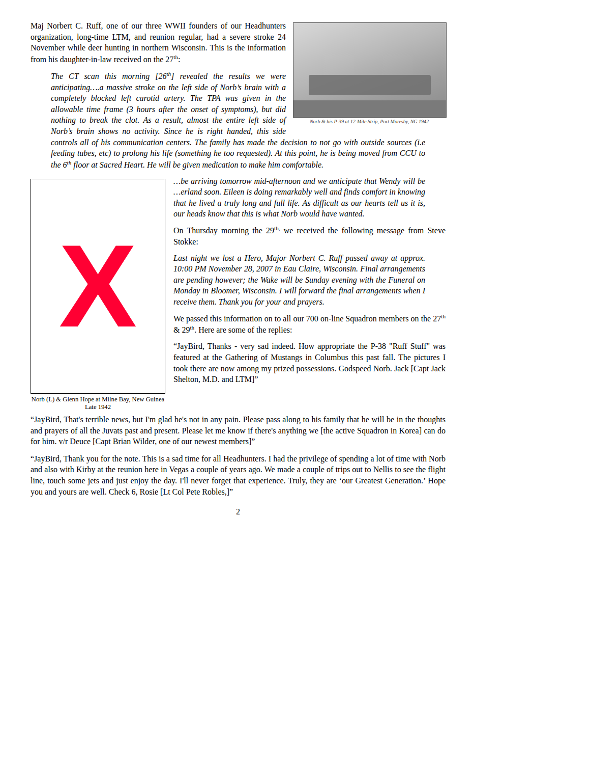Norb & his P-39 at 12-Mile Strip, Port Moresby, NG 1942
Maj Norbert C. Ruff, one of our three WWII founders of our Headhunters organization, long-time LTM, and reunion regular, had a severe stroke 24 November while deer hunting in northern Wisconsin. This is the information from his daughter-in-law received on the 27th:
The CT scan this morning [26th] revealed the results we were anticipating….a massive stroke on the left side of Norb’s brain with a completely blocked left carotid artery. The TPA was given in the allowable time frame (3 hours after the onset of symptoms), but did nothing to break the clot. As a result, almost the entire left side of Norb’s brain shows no activity. Since he is right handed, this side controls all of his communication centers. The family has made the decision to not go with outside sources (i.e feeding tubes, etc) to prolong his life (something he too requested). At this point, he is being moved from CCU to the 6th floor at Sacred Heart. He will be given medication to make him comfortable.
X
Norb (L) & Glenn Hope at Milne Bay, New Guinea Late 1942
…be arriving tomorrow mid-afternoon and we anticipate that Wendy will be …erland soon. Eileen is doing remarkably well and finds comfort in knowing that he lived a truly long and full life. As difficult as our hearts tell us it is, our heads know that this is what Norb would have wanted.
On Thursday morning the 29th, we received the following message from Steve Stokke:
Last night we lost a Hero, Major Norbert C. Ruff passed away at approx. 10:00 PM November 28, 2007 in Eau Claire, Wisconsin. Final arrangements are pending however; the Wake will be Sunday evening with the Funeral on Monday in Bloomer, Wisconsin. I will forward the final arrangements when I receive them. Thank you for your and prayers.
We passed this information on to all our 700 on-line Squadron members on the 27th & 29th. Here are some of the replies:
“JayBird, Thanks - very sad indeed. How appropriate the P-38 "Ruff Stuff" was featured at the Gathering of Mustangs in Columbus this past fall. The pictures I took there are now among my prized possessions. Godspeed Norb. Jack [Capt Jack Shelton, M.D. and LTM]”
“JayBird, That's terrible news, but I'm glad he's not in any pain. Please pass along to his family that he will be in the thoughts and prayers of all the Juvats past and present. Please let me know if there's anything we [the active Squadron in Korea] can do for him. v/r Deuce [Capt Brian Wilder, one of our newest members]”
“JayBird, Thank you for the note. This is a sad time for all Headhunters. I had the privilege of spending a lot of time with Norb and also with Kirby at the reunion here in Vegas a couple of years ago. We made a couple of trips out to Nellis to see the flight line, touch some jets and just enjoy the day. I'll never forget that experience. Truly, they are ‘our Greatest Generation.’ Hope you and yours are well. Check 6, Rosie [Lt Col Pete Robles,]”
2